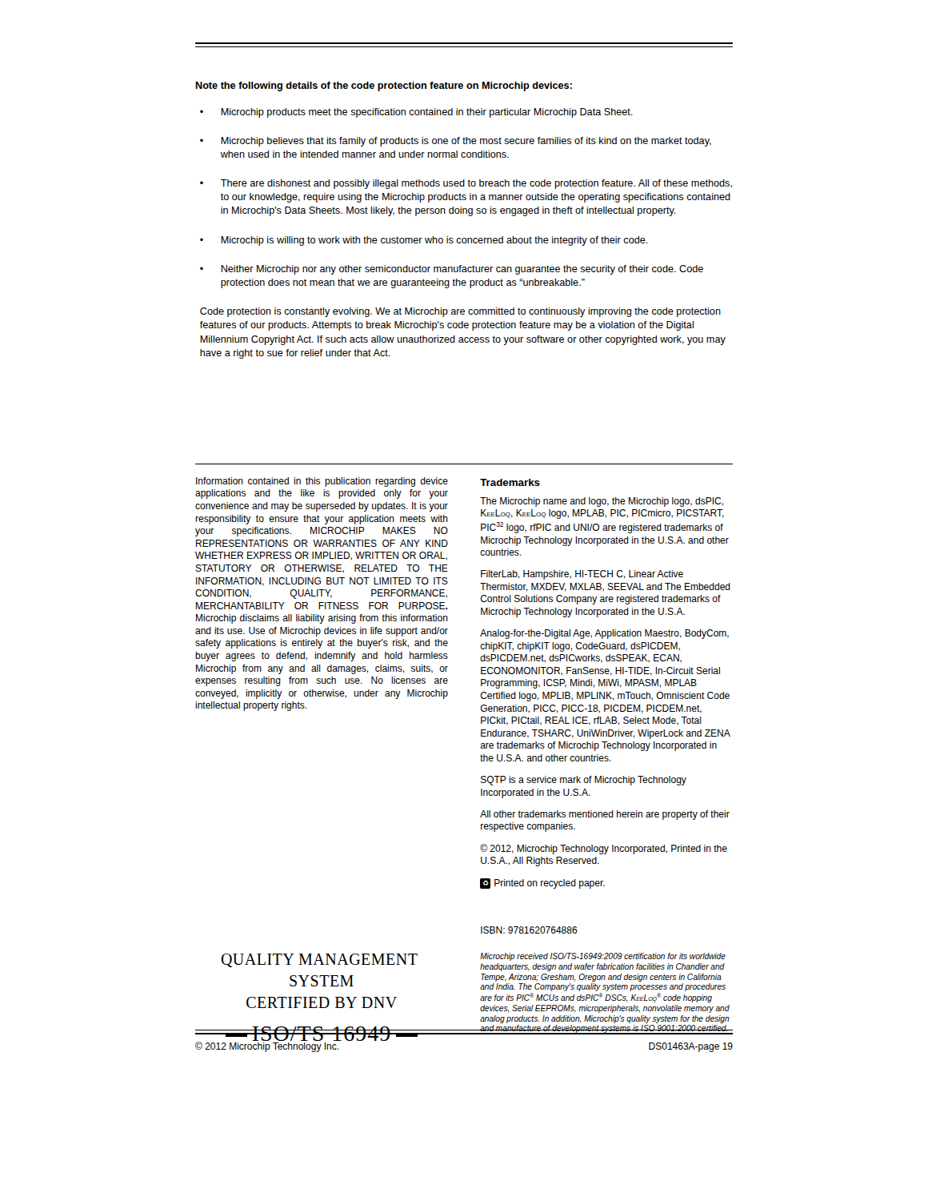Note the following details of the code protection feature on Microchip devices:
Microchip products meet the specification contained in their particular Microchip Data Sheet.
Microchip believes that its family of products is one of the most secure families of its kind on the market today, when used in the intended manner and under normal conditions.
There are dishonest and possibly illegal methods used to breach the code protection feature. All of these methods, to our knowledge, require using the Microchip products in a manner outside the operating specifications contained in Microchip's Data Sheets. Most likely, the person doing so is engaged in theft of intellectual property.
Microchip is willing to work with the customer who is concerned about the integrity of their code.
Neither Microchip nor any other semiconductor manufacturer can guarantee the security of their code. Code protection does not mean that we are guaranteeing the product as “unbreakable.”
Code protection is constantly evolving. We at Microchip are committed to continuously improving the code protection features of our products. Attempts to break Microchip's code protection feature may be a violation of the Digital Millennium Copyright Act. If such acts allow unauthorized access to your software or other copyrighted work, you may have a right to sue for relief under that Act.
Information contained in this publication regarding device applications and the like is provided only for your convenience and may be superseded by updates. It is your responsibility to ensure that your application meets with your specifications. MICROCHIP MAKES NO REPRESENTATIONS OR WARRANTIES OF ANY KIND WHETHER EXPRESS OR IMPLIED, WRITTEN OR ORAL, STATUTORY OR OTHERWISE, RELATED TO THE INFORMATION, INCLUDING BUT NOT LIMITED TO ITS CONDITION, QUALITY, PERFORMANCE, MERCHANTABILITY OR FITNESS FOR PURPOSE. Microchip disclaims all liability arising from this information and its use. Use of Microchip devices in life support and/or safety applications is entirely at the buyer's risk, and the buyer agrees to defend, indemnify and hold harmless Microchip from any and all damages, claims, suits, or expenses resulting from such use. No licenses are conveyed, implicitly or otherwise, under any Microchip intellectual property rights.
Trademarks
The Microchip name and logo, the Microchip logo, dsPIC, KeeLoq, KeeLoq logo, MPLAB, PIC, PICmicro, PICSTART, PIC32 logo, rfPIC and UNI/O are registered trademarks of Microchip Technology Incorporated in the U.S.A. and other countries.
FilterLab, Hampshire, HI-TECH C, Linear Active Thermistor, MXDEV, MXLAB, SEEVAL and The Embedded Control Solutions Company are registered trademarks of Microchip Technology Incorporated in the U.S.A.
Analog-for-the-Digital Age, Application Maestro, BodyCom, chipKIT, chipKIT logo, CodeGuard, dsPICDEM, dsPICDEM.net, dsPICworks, dsSPEAK, ECAN, ECONOMONITOR, FanSense, HI-TIDE, In-Circuit Serial Programming, ICSP, Mindi, MiWi, MPASM, MPLAB Certified logo, MPLIB, MPLINK, mTouch, Omniscient Code Generation, PICC, PICC-18, PICDEM, PICDEM.net, PICkit, PICtail, REAL ICE, rfLAB, Select Mode, Total Endurance, TSHARC, UniWinDriver, WiperLock and ZENA are trademarks of Microchip Technology Incorporated in the U.S.A. and other countries.
SQTP is a service mark of Microchip Technology Incorporated in the U.S.A.
All other trademarks mentioned herein are property of their respective companies.
© 2012, Microchip Technology Incorporated, Printed in the U.S.A., All Rights Reserved.
♻ Printed on recycled paper.
QUALITY MANAGEMENT SYSTEM
CERTIFIED BY DNV
ISO/TS 16949
ISBN: 9781620764886
Microchip received ISO/TS-16949:2009 certification for its worldwide headquarters, design and wafer fabrication facilities in Chandler and Tempe, Arizona; Gresham, Oregon and design centers in California and India. The Company's quality system processes and procedures are for its PIC® MCUs and dsPIC® DSCs, KeeLoq® code hopping devices, Serial EEPROMs, microperipherals, nonvolatile memory and analog products. In addition, Microchip's quality system for the design and manufacture of development systems is ISO 9001:2000 certified.
© 2012 Microchip Technology Inc. DS01463A-page 19